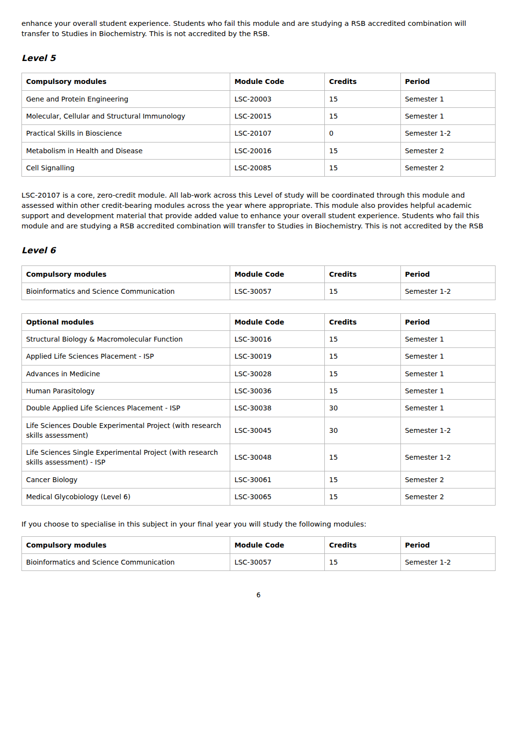enhance your overall student experience. Students who fail this module and are studying a RSB accredited combination will transfer to Studies in Biochemistry. This is not accredited by the RSB.
Level 5
| Compulsory modules | Module Code | Credits | Period |
| --- | --- | --- | --- |
| Gene and Protein Engineering | LSC-20003 | 15 | Semester 1 |
| Molecular, Cellular and Structural Immunology | LSC-20015 | 15 | Semester 1 |
| Practical Skills in Bioscience | LSC-20107 | 0 | Semester 1-2 |
| Metabolism in Health and Disease | LSC-20016 | 15 | Semester 2 |
| Cell Signalling | LSC-20085 | 15 | Semester 2 |
LSC-20107 is a core, zero-credit module. All lab-work across this Level of study will be coordinated through this module and assessed within other credit-bearing modules across the year where appropriate. This module also provides helpful academic support and development material that provide added value to enhance your overall student experience. Students who fail this module and are studying a RSB accredited combination will transfer to Studies in Biochemistry. This is not accredited by the RSB
Level 6
| Compulsory modules | Module Code | Credits | Period |
| --- | --- | --- | --- |
| Bioinformatics and Science Communication | LSC-30057 | 15 | Semester 1-2 |
| Optional modules | Module Code | Credits | Period |
| --- | --- | --- | --- |
| Structural Biology & Macromolecular Function | LSC-30016 | 15 | Semester 1 |
| Applied Life Sciences Placement - ISP | LSC-30019 | 15 | Semester 1 |
| Advances in Medicine | LSC-30028 | 15 | Semester 1 |
| Human Parasitology | LSC-30036 | 15 | Semester 1 |
| Double Applied Life Sciences Placement - ISP | LSC-30038 | 30 | Semester 1 |
| Life Sciences Double Experimental Project (with research skills assessment) | LSC-30045 | 30 | Semester 1-2 |
| Life Sciences Single Experimental Project (with research skills assessment) - ISP | LSC-30048 | 15 | Semester 1-2 |
| Cancer Biology | LSC-30061 | 15 | Semester 2 |
| Medical Glycobiology (Level 6) | LSC-30065 | 15 | Semester 2 |
If you choose to specialise in this subject in your final year you will study the following modules:
| Compulsory modules | Module Code | Credits | Period |
| --- | --- | --- | --- |
| Bioinformatics and Science Communication | LSC-30057 | 15 | Semester 1-2 |
6